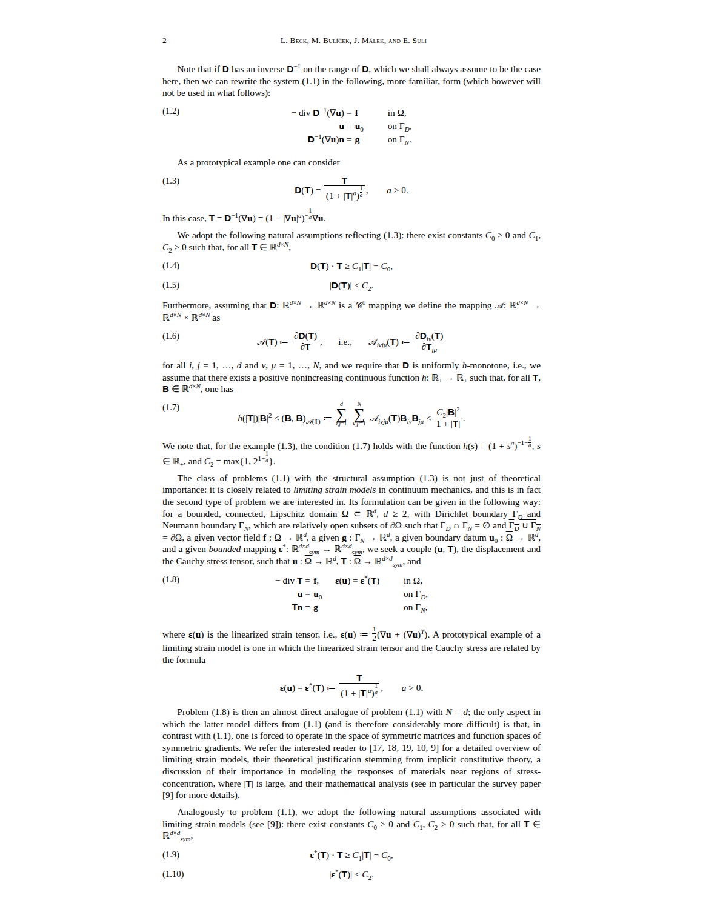2 L. Beck, M. Bulíček, J. Málek, and E. Süli
Note that if D has an inverse D−1 on the range of D, which we shall always assume to be the case here, then we can rewrite the system (1.1) in the following, more familiar, form (which however will not be used in what follows):
(1.2)
| − div D −1 (∇ u ) = | f | in Ω, |
| u = | u 0 | on Γ D , |
| D −1 (∇ u ) n = | g | on Γ N . |
As a prototypical example one can consider
(1.3) D(T) = T(1 + |T|a)1 a, a > 0.
In this case, T = D−1(∇u) = (1 − |∇u|a)−1 a∇u.
We adopt the following natural assumptions reflecting (1.3): there exist constants C0 ≥ 0 and C1, C2 > 0 such that, for all T ∈ ℝd×N,
(1.4) D(T) · T ≥ C1|T| − C0,
(1.5) |D(T)| ≤ C2.
Furthermore, assuming that D: ℝd×N → ℝd×N is a 𝒞1 mapping we define the mapping 𝒜: ℝd×N → ℝd×N × ℝd×N as
(1.6) 𝒜(T) ≔ ∂D(T)∂T, i.e., 𝒜iνjμ(T) ≔ ∂Diν(T)∂Tjμ
for all i, j = 1, …, d and ν, μ = 1, …, N, and we require that D is uniformly h-monotone, i.e., we assume that there exists a positive nonincreasing continuous function h: ℝ+ → ℝ+ such that, for all T, B ∈ ℝd×N, one has
(1.7) h(|T|)|B|2 ≤ (B, B)𝒜(T) ≔ d∑i,j=1 N∑ν,μ=1 𝒜iνjμ(T)BiνBjμ ≤ C2|B|21 + |T|.
We note that, for the example (1.3), the condition (1.7) holds with the function h(s) = (1 + sa)−1−1 a, s ∈ ℝ+, and C2 = max{1, 21−1 a}.
The class of problems (1.1) with the structural assumption (1.3) is not just of theoretical importance: it is closely related to limiting strain models in continuum mechanics, and this is in fact the second type of problem we are interested in. Its formulation can be given in the following way: for a bounded, connected, Lipschitz domain Ω ⊂ ℝd, d ≥ 2, with Dirichlet boundary ΓD and Neumann boundary ΓN, which are relatively open subsets of ∂Ω such that ΓD ∩ ΓN = ∅ and ΓD ∪ ΓN = ∂Ω, a given vector field f : Ω → ℝd, a given g : ΓN → ℝd, a given boundary datum u0 : Ω → ℝd, and a given bounded mapping ε*: ℝd×dsym → ℝd×dsym, we seek a couple (u, T), the displacement and the Cauchy stress tensor, such that u : Ω → ℝd, T : Ω → ℝd×dsym, and
(1.8)
| − div T = | f , ε ( u ) = ε * ( T ) | in Ω, |
| u = | u 0 | on Γ D , |
| T n = | g | on Γ N , |
where ε(u) is the linearized strain tensor, i.e., ε(u) ≔ 12(∇u + (∇u)T). A prototypical example of a limiting strain model is one in which the linearized strain tensor and the Cauchy stress are related by the formula
ε(u) = ε*(T) ≔ T(1 + |T|a)1 a, a > 0.
Problem (1.8) is then an almost direct analogue of problem (1.1) with N = d; the only aspect in which the latter model differs from (1.1) (and is therefore considerably more difficult) is that, in contrast with (1.1), one is forced to operate in the space of symmetric matrices and function spaces of symmetric gradients. We refer the interested reader to [17, 18, 19, 10, 9] for a detailed overview of limiting strain models, their theoretical justification stemming from implicit constitutive theory, a discussion of their importance in modeling the responses of materials near regions of stress-concentration, where |T| is large, and their mathematical analysis (see in particular the survey paper [9] for more details).
Analogously to problem (1.1), we adopt the following natural assumptions associated with limiting strain models (see [9]): there exist constants C0 ≥ 0 and C1, C2 > 0 such that, for all T ∈ ℝd×dsym,
(1.9) ε*(T) · T ≥ C1|T| − C0,
(1.10) |ε*(T)| ≤ C2.